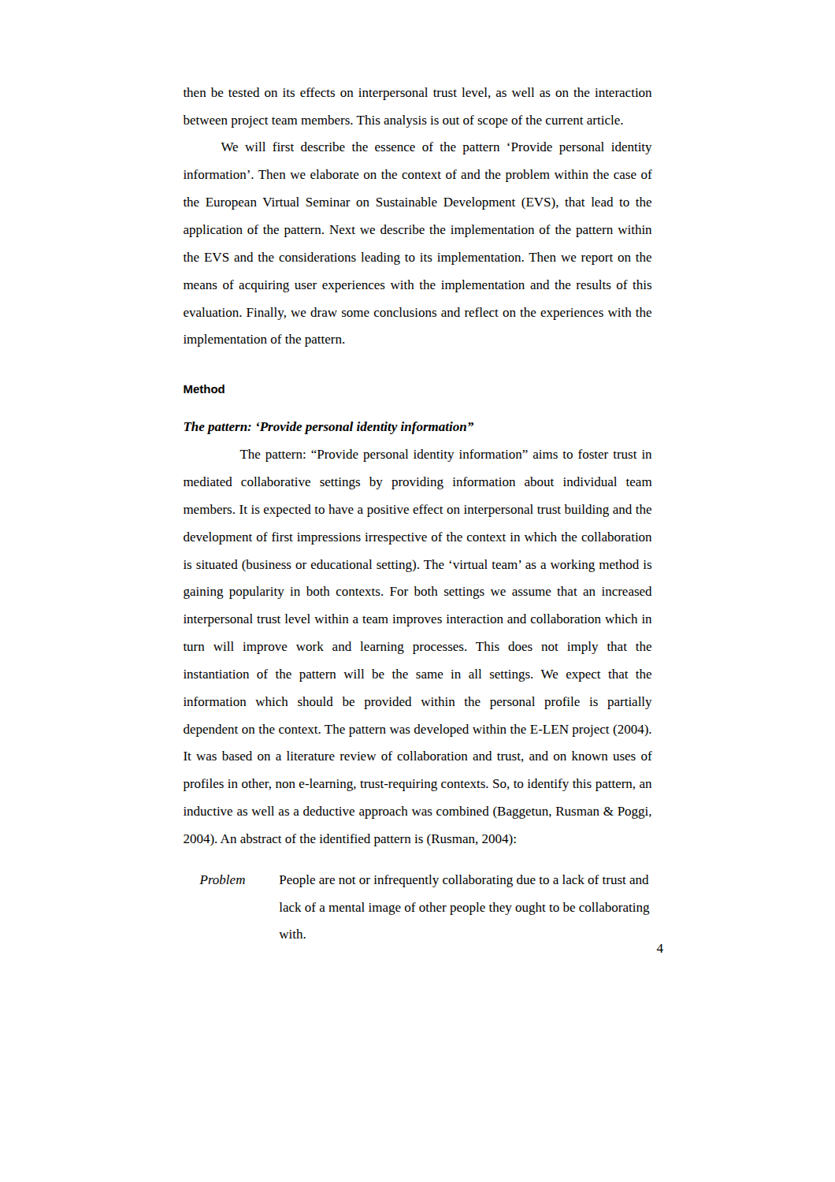then be tested on its effects on interpersonal trust level, as well as on the interaction between project team members. This analysis is out of scope of the current article.
We will first describe the essence of the pattern ‘Provide personal identity information’. Then we elaborate on the context of and the problem within the case of the European Virtual Seminar on Sustainable Development (EVS), that lead to the application of the pattern. Next we describe the implementation of the pattern within the EVS and the considerations leading to its implementation. Then we report on the means of acquiring user experiences with the implementation and the results of this evaluation. Finally, we draw some conclusions and reflect on the experiences with the implementation of the pattern.
Method
The pattern: ‘Provide personal identity information”
The pattern: “Provide personal identity information” aims to foster trust in mediated collaborative settings by providing information about individual team members. It is expected to have a positive effect on interpersonal trust building and the development of first impressions irrespective of the context in which the collaboration is situated (business or educational setting). The ‘virtual team’ as a working method is gaining popularity in both contexts. For both settings we assume that an increased interpersonal trust level within a team improves interaction and collaboration which in turn will improve work and learning processes. This does not imply that the instantiation of the pattern will be the same in all settings. We expect that the information which should be provided within the personal profile is partially dependent on the context. The pattern was developed within the E-LEN project (2004). It was based on a literature review of collaboration and trust, and on known uses of profiles in other, non e-learning, trust-requiring contexts. So, to identify this pattern, an inductive as well as a deductive approach was combined (Baggetun, Rusman & Poggi, 2004). An abstract of the identified pattern is (Rusman, 2004):
| Problem | People are not or infrequently collaborating due to a lack of trust and lack of a mental image of other people they ought to be collaborating with. |
4